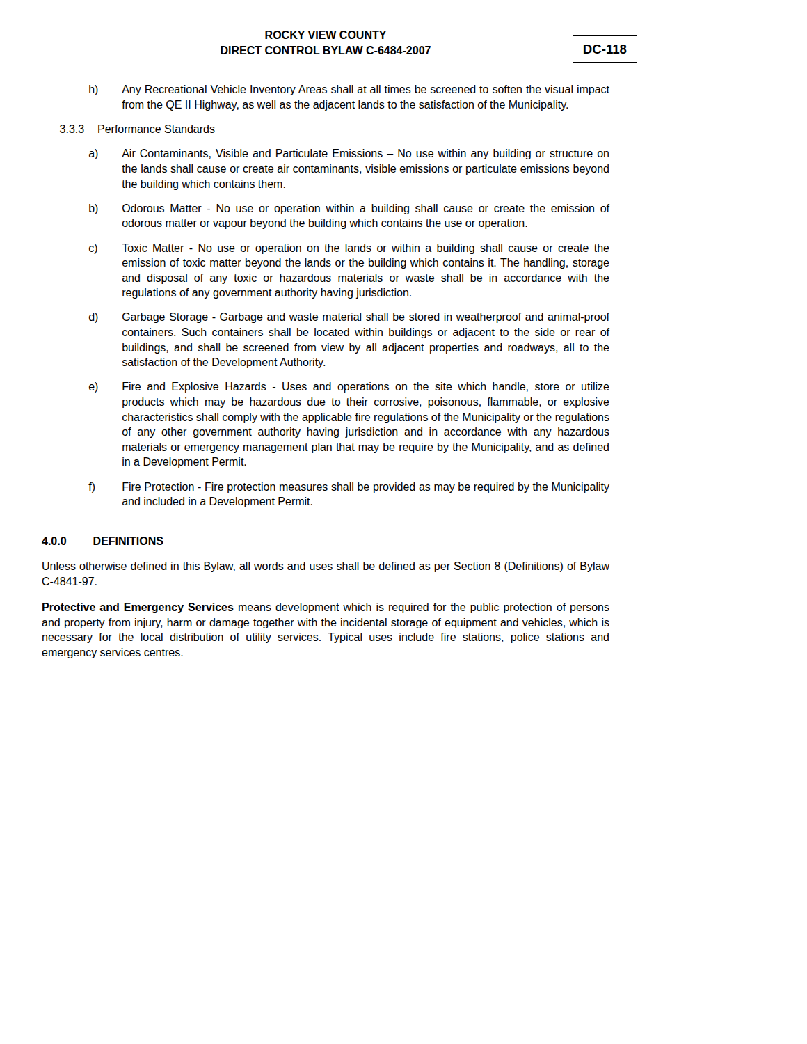ROCKY VIEW COUNTY DIRECT CONTROL BYLAW C-6484-2007 DC-118
h) Any Recreational Vehicle Inventory Areas shall at all times be screened to soften the visual impact from the QE II Highway, as well as the adjacent lands to the satisfaction of the Municipality.
3.3.3 Performance Standards
a) Air Contaminants, Visible and Particulate Emissions – No use within any building or structure on the lands shall cause or create air contaminants, visible emissions or particulate emissions beyond the building which contains them.
b) Odorous Matter - No use or operation within a building shall cause or create the emission of odorous matter or vapour beyond the building which contains the use or operation.
c) Toxic Matter - No use or operation on the lands or within a building shall cause or create the emission of toxic matter beyond the lands or the building which contains it. The handling, storage and disposal of any toxic or hazardous materials or waste shall be in accordance with the regulations of any government authority having jurisdiction.
d) Garbage Storage - Garbage and waste material shall be stored in weatherproof and animal-proof containers. Such containers shall be located within buildings or adjacent to the side or rear of buildings, and shall be screened from view by all adjacent properties and roadways, all to the satisfaction of the Development Authority.
e) Fire and Explosive Hazards - Uses and operations on the site which handle, store or utilize products which may be hazardous due to their corrosive, poisonous, flammable, or explosive characteristics shall comply with the applicable fire regulations of the Municipality or the regulations of any other government authority having jurisdiction and in accordance with any hazardous materials or emergency management plan that may be require by the Municipality, and as defined in a Development Permit.
f) Fire Protection - Fire protection measures shall be provided as may be required by the Municipality and included in a Development Permit.
4.0.0 DEFINITIONS
Unless otherwise defined in this Bylaw, all words and uses shall be defined as per Section 8 (Definitions) of Bylaw C-4841-97.
Protective and Emergency Services means development which is required for the public protection of persons and property from injury, harm or damage together with the incidental storage of equipment and vehicles, which is necessary for the local distribution of utility services. Typical uses include fire stations, police stations and emergency services centres.